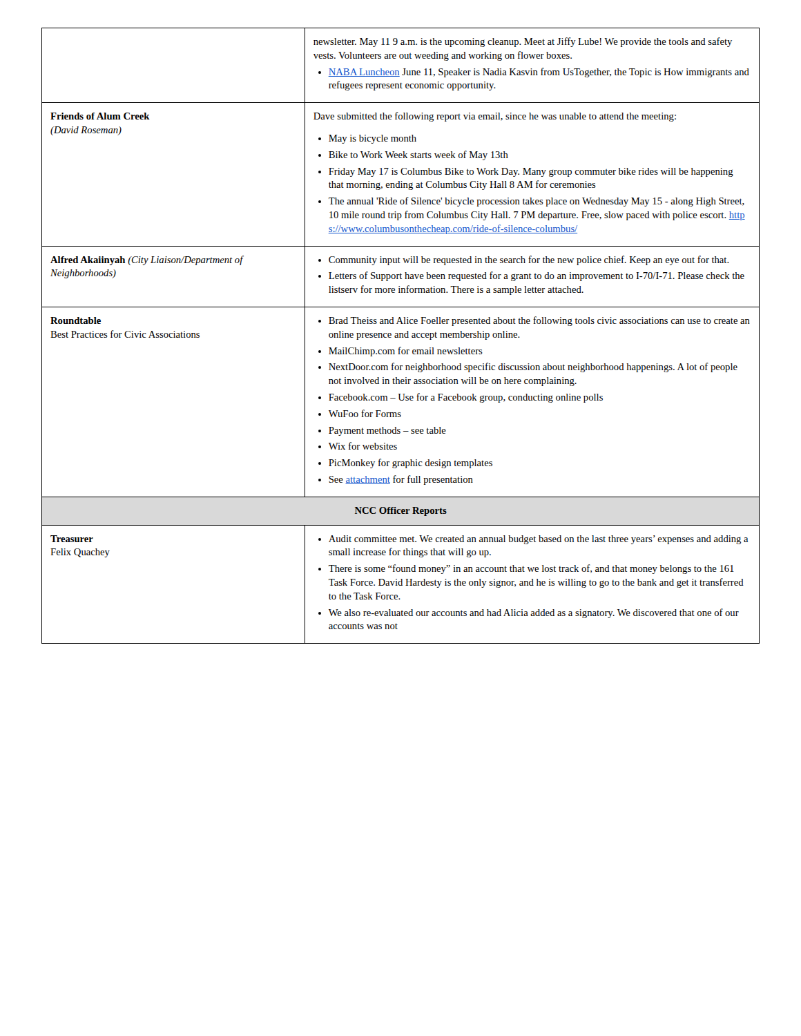| | newsletter. May 11 9 a.m. is the upcoming cleanup. Meet at Jiffy Lube! We provide the tools and safety vests. Volunteers are out weeding and working on flower boxes. NABA Luncheon June 11, Speaker is Nadia Kasvin from UsTogether, the Topic is How immigrants and refugees represent economic opportunity. |
| Friends of Alum Creek (David Roseman) | Dave submitted the following report via email, since he was unable to attend the meeting: May is bicycle month Bike to Work Week starts week of May 13th Friday May 17 is Columbus Bike to Work Day. Many group commuter bike rides will be happening that morning, ending at Columbus City Hall 8 AM for ceremonies The annual 'Ride of Silence' bicycle procession takes place on Wednesday May 15 - along High Street, 10 mile round trip from Columbus City Hall. 7 PM departure. Free, slow paced with police escort. https://www.columbusonthecheap.com/ride-of-silence-columbus/ |
| Alfred Akaiinyah (City Liaison/Department of Neighborhoods) | Community input will be requested in the search for the new police chief. Keep an eye out for that. Letters of Support have been requested for a grant to do an improvement to I-70/I-71. Please check the listserv for more information. There is a sample letter attached. |
| Roundtable Best Practices for Civic Associations | Brad Theiss and Alice Foeller presented about the following tools civic associations can use to create an online presence and accept membership online. MailChimp.com for email newsletters NextDoor.com for neighborhood specific discussion about neighborhood happenings. A lot of people not involved in their association will be on here complaining. Facebook.com – Use for a Facebook group, conducting online polls WuFoo for Forms Payment methods – see table Wix for websites PicMonkey for graphic design templates See attachment for full presentation |
| NCC Officer Reports |
| Treasurer Felix Quachey | Audit committee met. We created an annual budget based on the last three years’ expenses and adding a small increase for things that will go up. There is some “found money” in an account that we lost track of, and that money belongs to the 161 Task Force. David Hardesty is the only signor, and he is willing to go to the bank and get it transferred to the Task Force. We also re-evaluated our accounts and had Alicia added as a signatory. We discovered that one of our accounts was not |